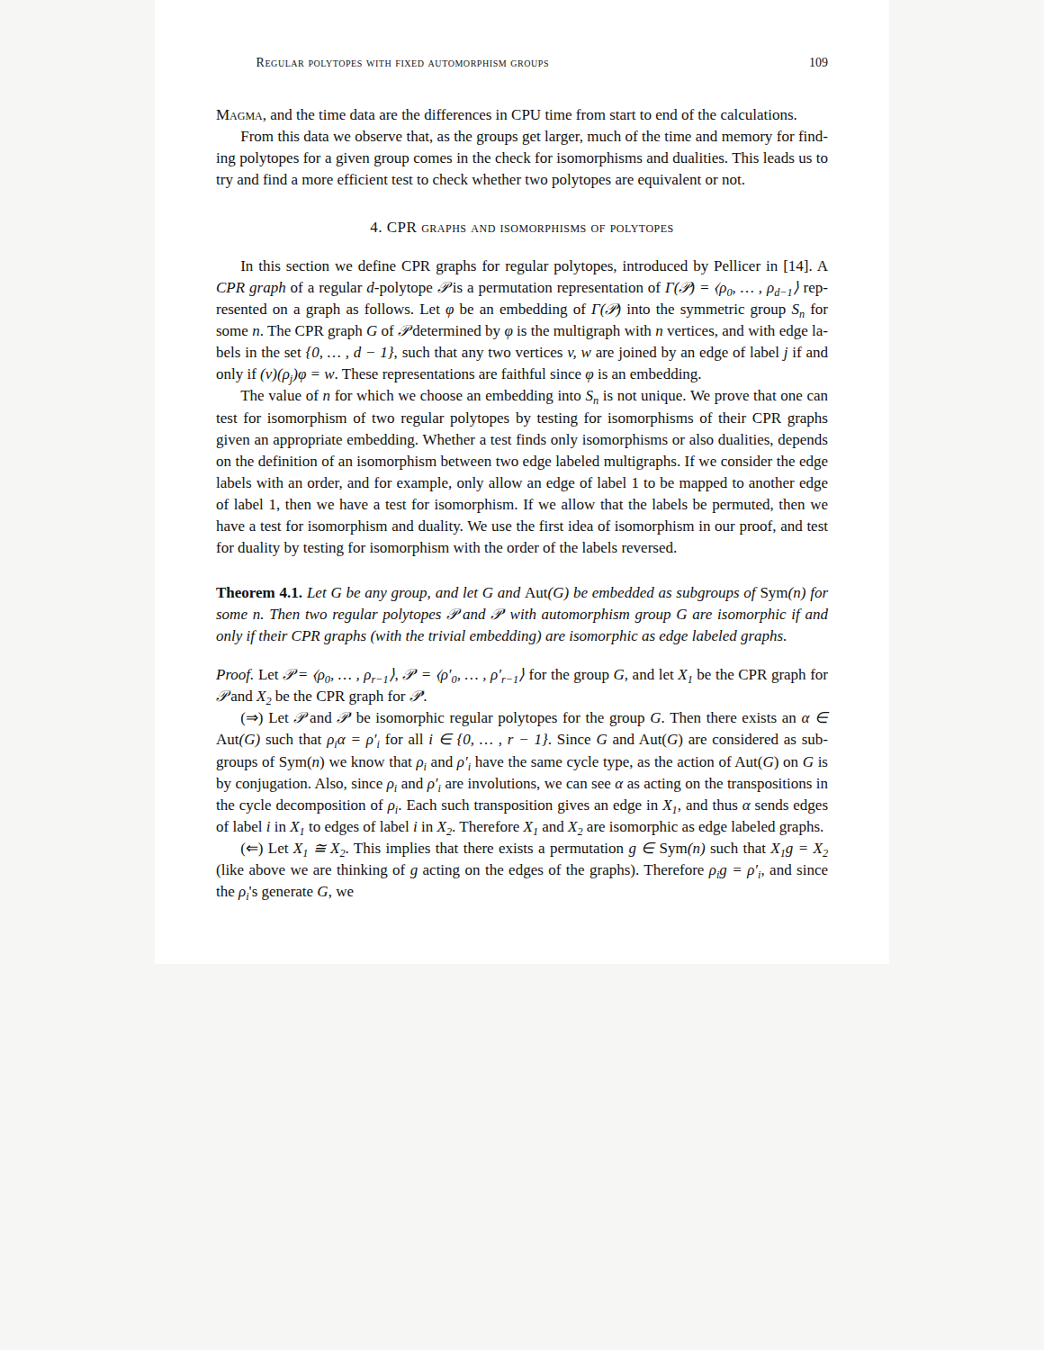Regular polytopes with fixed automorphism groups 109
Magma, and the time data are the differences in CPU time from start to end of the calculations.
From this data we observe that, as the groups get larger, much of the time and memory for finding polytopes for a given group comes in the check for isomorphisms and dualities. This leads us to try and find a more efficient test to check whether two polytopes are equivalent or not.
4. CPR graphs and isomorphisms of polytopes
In this section we define CPR graphs for regular polytopes, introduced by Pellicer in [14]. A CPR graph of a regular d-polytope 𝒫 is a permutation representation of Γ(𝒫) = ⟨ρ0, … , ρd−1⟩ represented on a graph as follows. Let φ be an embedding of Γ(𝒫) into the symmetric group Sn for some n. The CPR graph G of 𝒫 determined by φ is the multigraph with n vertices, and with edge labels in the set {0, … , d − 1}, such that any two vertices v, w are joined by an edge of label j if and only if (v)(ρj)φ = w. These representations are faithful since φ is an embedding.
The value of n for which we choose an embedding into Sn is not unique. We prove that one can test for isomorphism of two regular polytopes by testing for isomorphisms of their CPR graphs given an appropriate embedding. Whether a test finds only isomorphisms or also dualities, depends on the definition of an isomorphism between two edge labeled multigraphs. If we consider the edge labels with an order, and for example, only allow an edge of label 1 to be mapped to another edge of label 1, then we have a test for isomorphism. If we allow that the labels be permuted, then we have a test for isomorphism and duality. We use the first idea of isomorphism in our proof, and test for duality by testing for isomorphism with the order of the labels reversed.
Theorem 4.1. Let G be any group, and let G and Aut(G) be embedded as subgroups of Sym(n) for some n. Then two regular polytopes 𝒫 and 𝒫′ with automorphism group G are isomorphic if and only if their CPR graphs (with the trivial embedding) are isomorphic as edge labeled graphs.
Proof. Let 𝒫 = ⟨ρ0, … , ρr−1⟩, 𝒫′ = ⟨ρ′0, … , ρ′r−1⟩ for the group G, and let X1 be the CPR graph for 𝒫 and X2 be the CPR graph for 𝒫′.
(⇒) Let 𝒫 and 𝒫′ be isomorphic regular polytopes for the group G. Then there exists an α ∈ Aut(G) such that ρiα = ρ′i for all i ∈ {0, … , r − 1}. Since G and Aut(G) are considered as subgroups of Sym(n) we know that ρi and ρ′i have the same cycle type, as the action of Aut(G) on G is by conjugation. Also, since ρi and ρ′i are involutions, we can see α as acting on the transpositions in the cycle decomposition of ρi. Each such transposition gives an edge in X1, and thus α sends edges of label i in X1 to edges of label i in X2. Therefore X1 and X2 are isomorphic as edge labeled graphs.
(⇐) Let X1 ≅ X2. This implies that there exists a permutation g ∈ Sym(n) such that X1g = X2 (like above we are thinking of g acting on the edges of the graphs). Therefore ρig = ρ′i, and since the ρi's generate G, we